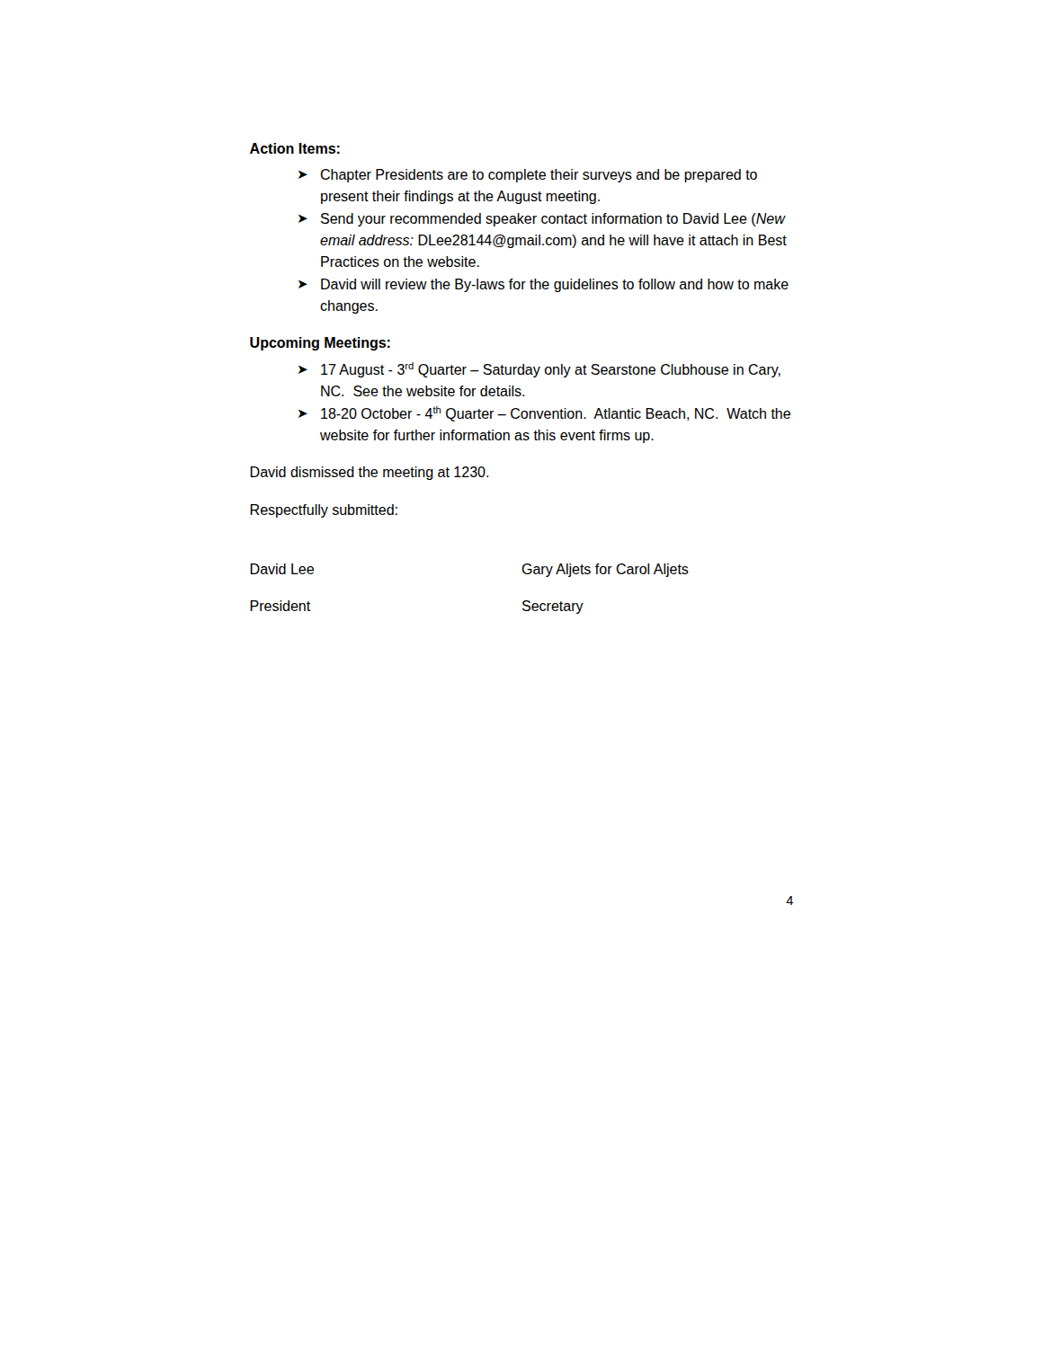Action Items:
Chapter Presidents are to complete their surveys and be prepared to present their findings at the August meeting.
Send your recommended speaker contact information to David Lee (New email address: DLee28144@gmail.com) and he will have it attach in Best Practices on the website.
David will review the By-laws for the guidelines to follow and how to make changes.
Upcoming Meetings:
17 August - 3rd Quarter – Saturday only at Searstone Clubhouse in Cary, NC. See the website for details.
18-20 October - 4th Quarter – Convention. Atlantic Beach, NC. Watch the website for further information as this event firms up.
David dismissed the meeting at 1230.
Respectfully submitted:
| David Lee | Gary Aljets for Carol Aljets |
| President | Secretary |
4